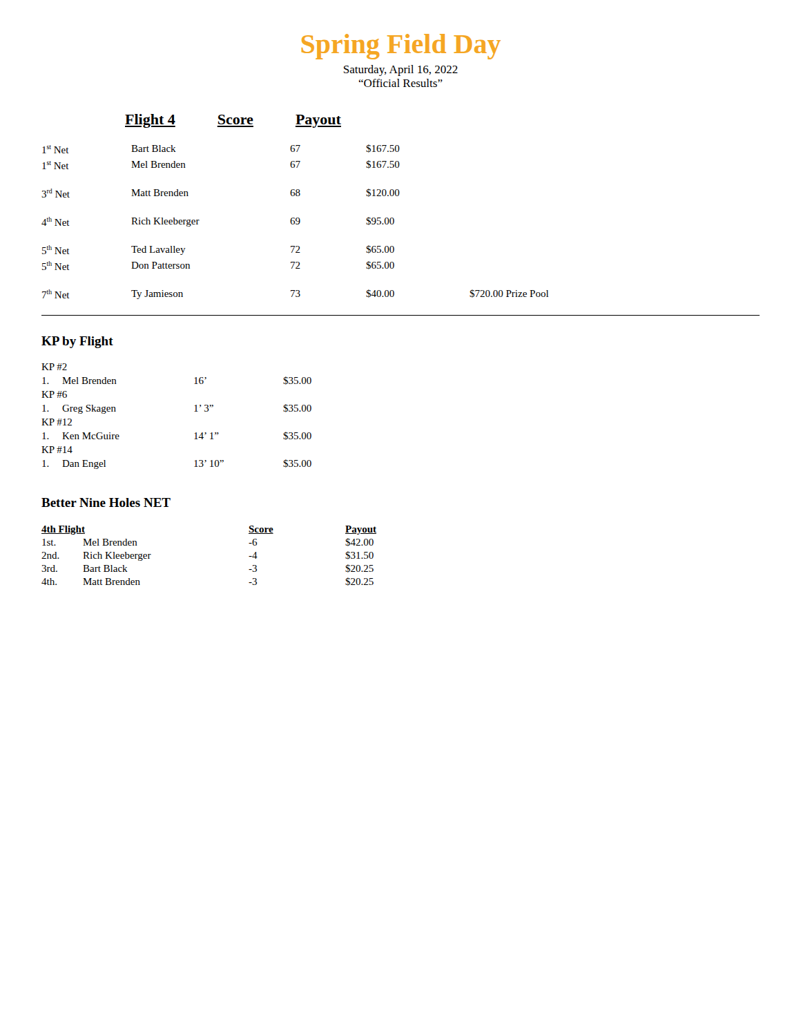Spring Field Day
Saturday, April 16, 2022
“Official Results”
| Flight 4 | Score | Payout |
| 1 st Net | Bart Black | 67 | $167.50 | |
| 1 st Net | Mel Brenden | 67 | $167.50 | |
| 3 rd Net | Matt Brenden | 68 | $120.00 | |
| 4 th Net | Rich Kleeberger | 69 | $95.00 | |
| 5 th Net | Ted Lavalley | 72 | $65.00 | |
| 5 th Net | Don Patterson | 72 | $65.00 | |
| 7 th Net | Ty Jamieson | 73 | $40.00 | $720.00 Prize Pool |
KP by Flight
KP #2
| 1. | Mel Brenden | 16’ | $35.00 |
KP #6
| 1. | Greg Skagen | 1’ 3” | $35.00 |
KP #12
| 1. | Ken McGuire | 14’ 1” | $35.00 |
KP #14
| 1. | Dan Engel | 13’ 10” | $35.00 |
Better Nine Holes NET
| 4th Flight | Score | Payout |
| --- | --- | --- |
| 1st. | Mel Brenden | -6 | $42.00 |
| 2nd. | Rich Kleeberger | -4 | $31.50 |
| 3rd. | Bart Black | -3 | $20.25 |
| 4th. | Matt Brenden | -3 | $20.25 |